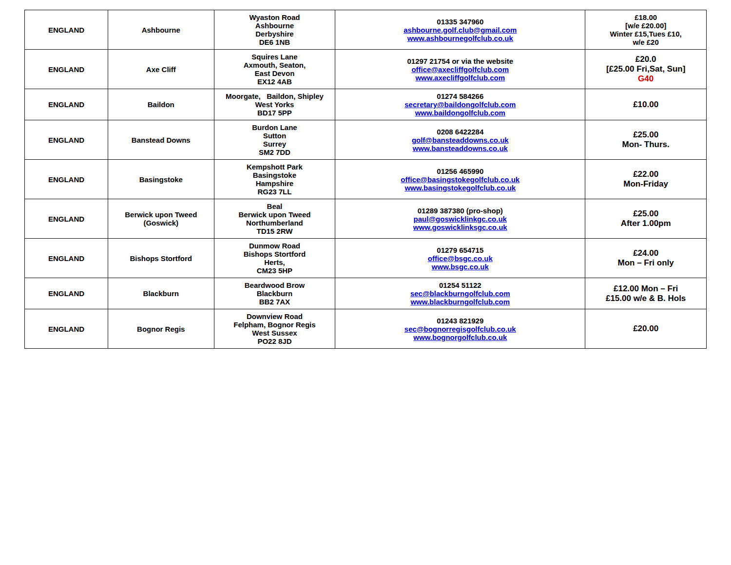| ENGLAND | Ashbourne | Wyaston Road Ashbourne Derbyshire DE6 1NB | 01335 347960 ashbourne.golf.club@gmail.com www.ashbournegolfclub.co.uk | £18.00 [w/e £20.00] Winter £15,Tues £10, w/e £20 |
| ENGLAND | Axe Cliff | Squires Lane Axmouth, Seaton, East Devon EX12 4AB | 01297 21754 or via the website office@axecliffgolfclub.com www.axecliffgolfclub.com | £20.0 [£25.00 Fri,Sat, Sun] G40 |
| ENGLAND | Baildon | Moorgate, Baildon, Shipley West Yorks BD17 5PP | 01274 584266 secretary@baildongolfclub.com www.baildongolfclub.com | £10.00 |
| ENGLAND | Banstead Downs | Burdon Lane Sutton Surrey SM2 7DD | 0208 6422284 golf@bansteaddowns.co.uk www.bansteaddowns.co.uk | £25.00 Mon- Thurs. |
| ENGLAND | Basingstoke | Kempshott Park Basingstoke Hampshire RG23 7LL | 01256 465990 office@basingstokegolfclub.co.uk www.basingstokegolfclub.co.uk | £22.00 Mon-Friday |
| ENGLAND | Berwick upon Tweed (Goswick) | Beal Berwick upon Tweed Northumberland TD15 2RW | 01289 387380 (pro-shop) paul@goswicklinkgc.co.uk www.goswicklinksgc.co.uk | £25.00 After 1.00pm |
| ENGLAND | Bishops Stortford | Dunmow Road Bishops Stortford Herts, CM23 5HP | 01279 654715 office@bsgc.co.uk www.bsgc.co.uk | £24.00 Mon – Fri only |
| ENGLAND | Blackburn | Beardwood Brow Blackburn BB2 7AX | 01254 51122 sec@blackburngolfclub.com www.blackburngolfclub.com | £12.00 Mon – Fri £15.00 w/e & B. Hols |
| ENGLAND | Bognor Regis | Downview Road Felpham, Bognor Regis West Sussex PO22 8JD | 01243 821929 sec@bognorregisgolfclub.co.uk www.bognorgolfclub.co.uk | £20.00 |